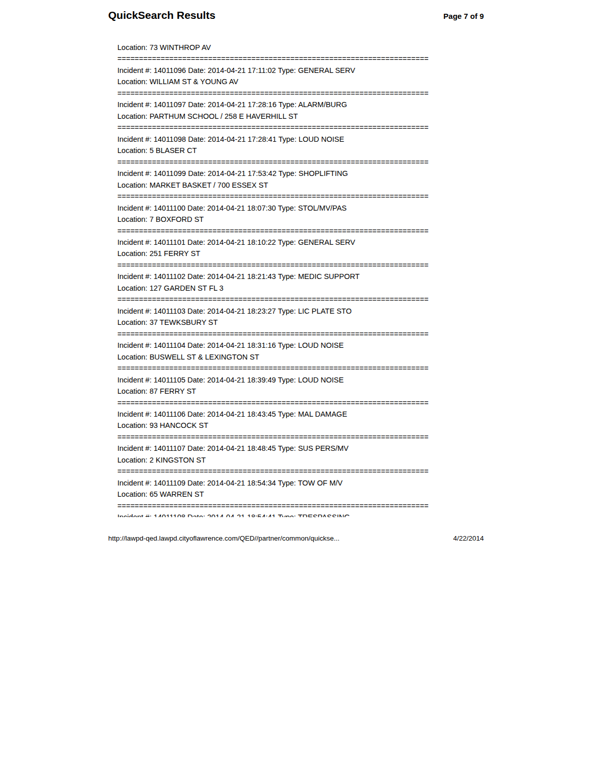QuickSearch Results Page 7 of 9
Location: 73 WINTHROP AV
========================================================================
Incident #: 14011096 Date: 2014-04-21 17:11:02 Type: GENERAL SERV
Location: WILLIAM ST & YOUNG AV
========================================================================
Incident #: 14011097 Date: 2014-04-21 17:28:16 Type: ALARM/BURG
Location: PARTHUM SCHOOL / 258 E HAVERHILL ST
========================================================================
Incident #: 14011098 Date: 2014-04-21 17:28:41 Type: LOUD NOISE
Location: 5 BLASER CT
========================================================================
Incident #: 14011099 Date: 2014-04-21 17:53:42 Type: SHOPLIFTING
Location: MARKET BASKET / 700 ESSEX ST
========================================================================
Incident #: 14011100 Date: 2014-04-21 18:07:30 Type: STOL/MV/PAS
Location: 7 BOXFORD ST
========================================================================
Incident #: 14011101 Date: 2014-04-21 18:10:22 Type: GENERAL SERV
Location: 251 FERRY ST
========================================================================
Incident #: 14011102 Date: 2014-04-21 18:21:43 Type: MEDIC SUPPORT
Location: 127 GARDEN ST FL 3
========================================================================
Incident #: 14011103 Date: 2014-04-21 18:23:27 Type: LIC PLATE STO
Location: 37 TEWKSBURY ST
========================================================================
Incident #: 14011104 Date: 2014-04-21 18:31:16 Type: LOUD NOISE
Location: BUSWELL ST & LEXINGTON ST
========================================================================
Incident #: 14011105 Date: 2014-04-21 18:39:49 Type: LOUD NOISE
Location: 87 FERRY ST
========================================================================
Incident #: 14011106 Date: 2014-04-21 18:43:45 Type: MAL DAMAGE
Location: 93 HANCOCK ST
========================================================================
Incident #: 14011107 Date: 2014-04-21 18:48:45 Type: SUS PERS/MV
Location: 2 KINGSTON ST
========================================================================
Incident #: 14011109 Date: 2014-04-21 18:54:34 Type: TOW OF M/V
Location: 65 WARREN ST
========================================================================
Incident #: 14011108 Date: 2014-04-21 18:54:41 Type: TRESPASSING
http://lawpd-qed.lawpd.cityoflawrence.com/QED//partner/common/quickse... 4/22/2014